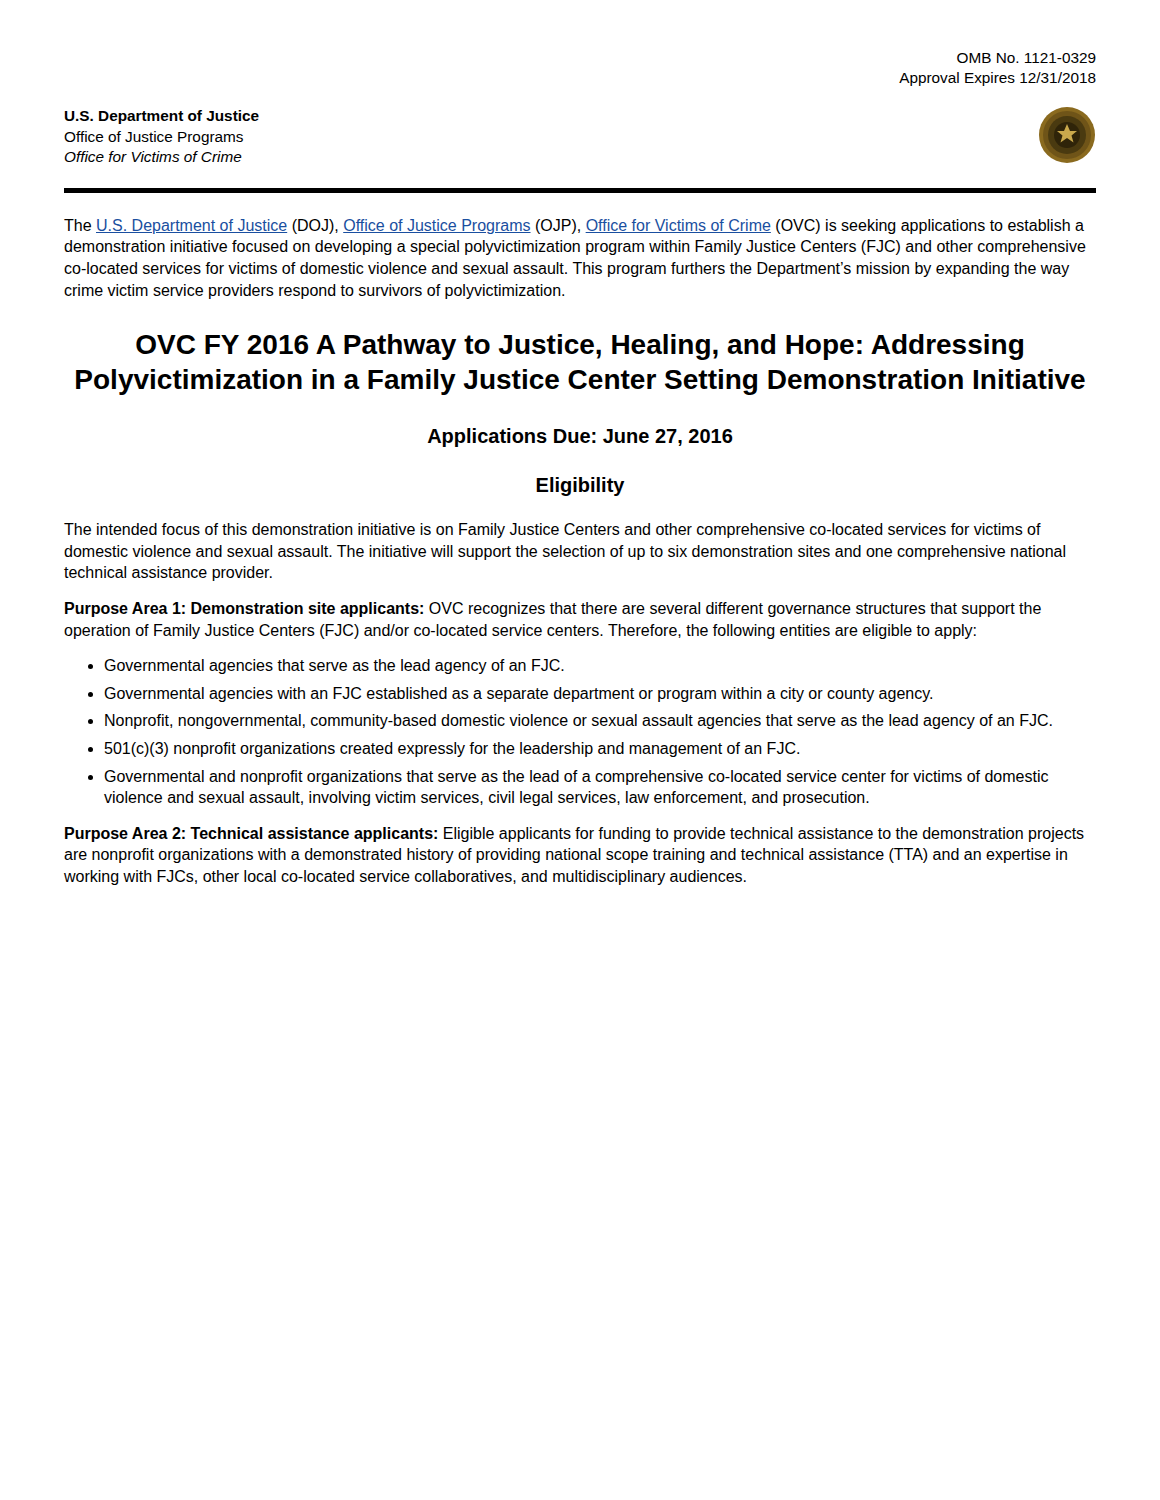OMB No. 1121-0329
Approval Expires 12/31/2018
U.S. Department of Justice
Office of Justice Programs
Office for Victims of Crime
The U.S. Department of Justice (DOJ), Office of Justice Programs (OJP), Office for Victims of Crime (OVC) is seeking applications to establish a demonstration initiative focused on developing a special polyvictimization program within Family Justice Centers (FJC) and other comprehensive co-located services for victims of domestic violence and sexual assault. This program furthers the Department’s mission by expanding the way crime victim service providers respond to survivors of polyvictimization.
OVC FY 2016 A Pathway to Justice, Healing, and Hope: Addressing Polyvictimization in a Family Justice Center Setting Demonstration Initiative
Applications Due: June 27, 2016
Eligibility
The intended focus of this demonstration initiative is on Family Justice Centers and other comprehensive co-located services for victims of domestic violence and sexual assault. The initiative will support the selection of up to six demonstration sites and one comprehensive national technical assistance provider.
Purpose Area 1: Demonstration site applicants: OVC recognizes that there are several different governance structures that support the operation of Family Justice Centers (FJC) and/or co-located service centers. Therefore, the following entities are eligible to apply:
Governmental agencies that serve as the lead agency of an FJC.
Governmental agencies with an FJC established as a separate department or program within a city or county agency.
Nonprofit, nongovernmental, community-based domestic violence or sexual assault agencies that serve as the lead agency of an FJC.
501(c)(3) nonprofit organizations created expressly for the leadership and management of an FJC.
Governmental and nonprofit organizations that serve as the lead of a comprehensive co-located service center for victims of domestic violence and sexual assault, involving victim services, civil legal services, law enforcement, and prosecution.
Purpose Area 2: Technical assistance applicants: Eligible applicants for funding to provide technical assistance to the demonstration projects are nonprofit organizations with a demonstrated history of providing national scope training and technical assistance (TTA) and an expertise in working with FJCs, other local co-located service collaboratives, and multidisciplinary audiences.